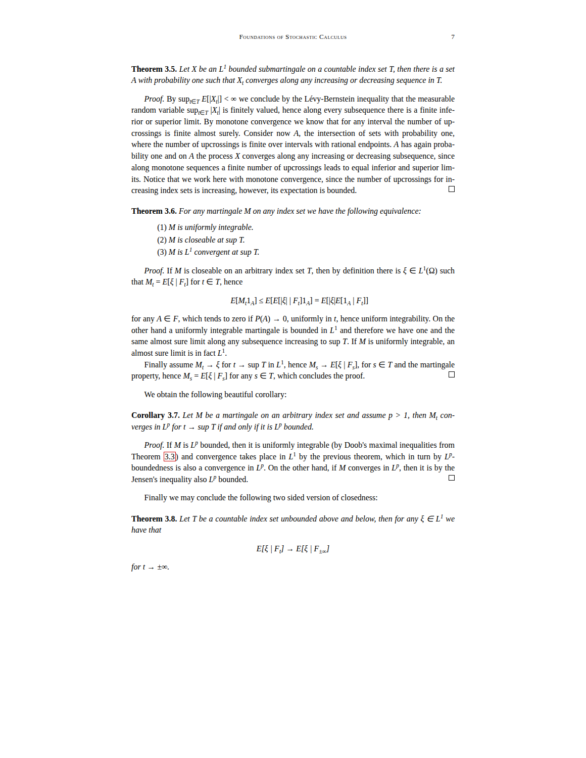Foundations of Stochastic Calculus 7
Theorem 3.5. Let X be an L1 bounded submartingale on a countable index set T, then there is a set A with probability one such that Xt converges along any increasing or decreasing sequence in T.
Proof By supt∈T E[|Xt|] < ∞ we conclude by the Lévy-Bernstein inequality that the measurable random variable supt∈T |Xt| is finitely valued, hence along every subsequence there is a finite inferior or superior limit. By monotone convergence we know that for any interval the number of upcrossings is finite almost surely. Consider now A, the intersection of sets with probability one, where the number of upcrossings is finite over intervals with rational endpoints. A has again probability one and on A the process X converges along any increasing or decreasing subsequence, since along monotone sequences a finite number of upcrossings leads to equal inferior and superior limits. Notice that we work here with monotone convergence, since the number of upcrossings for increasing index sets is increasing, however, its expectation is bounded.
Theorem 3.6. For any martingale M on any index set we have the following equivalence:
(1) M is uniformly integrable.
(2) M is closeable at sup T.
(3) M is L1 convergent at sup T.
Proof If M is closeable on an arbitrary index set T, then by definition there is ξ ∈ L1(Ω) such that Mt = E[ξ | Ft] for t ∈ T, hence
E[Mt1A] ≤ E[E[|ξ| | Ft]1A] = E[|ξ|E[1A | Ft]]
for any A ∈ F, which tends to zero if P(A) → 0, uniformly in t, hence uniform integrability. On the other hand a uniformly integrable martingale is bounded in L1 and therefore we have one and the same almost sure limit along any subsequence increasing to sup T. If M is uniformly integrable, an almost sure limit is in fact L1.
Finally assume Mt → ξ for t → sup T in L1, hence Ms → E[ξ | Fs], for s ∈ T and the martingale property, hence Ms = E[ξ | Fs] for any s ∈ T, which concludes the proof.
We obtain the following beautiful corollary:
Corollary 3.7. Let M be a martingale on an arbitrary index set and assume p > 1, then Mt converges in Lp for t → sup T if and only if it is Lp bounded.
Proof If M is Lp bounded, then it is uniformly integrable (by Doob's maximal inequalities from Theorem 3.3) and convergence takes place in L1 by the previous theorem, which in turn by Lp-boundedness is also a convergence in Lp. On the other hand, if M converges in Lp, then it is by the Jensen's inequality also Lp bounded.
Finally we may conclude the following two sided version of closedness:
Theorem 3.8. Let T be a countable index set unbounded above and below, then for any ξ ∈ L1 we have that
E[ξ | Ft] → E[ξ | F±∞]
for t → ±∞.